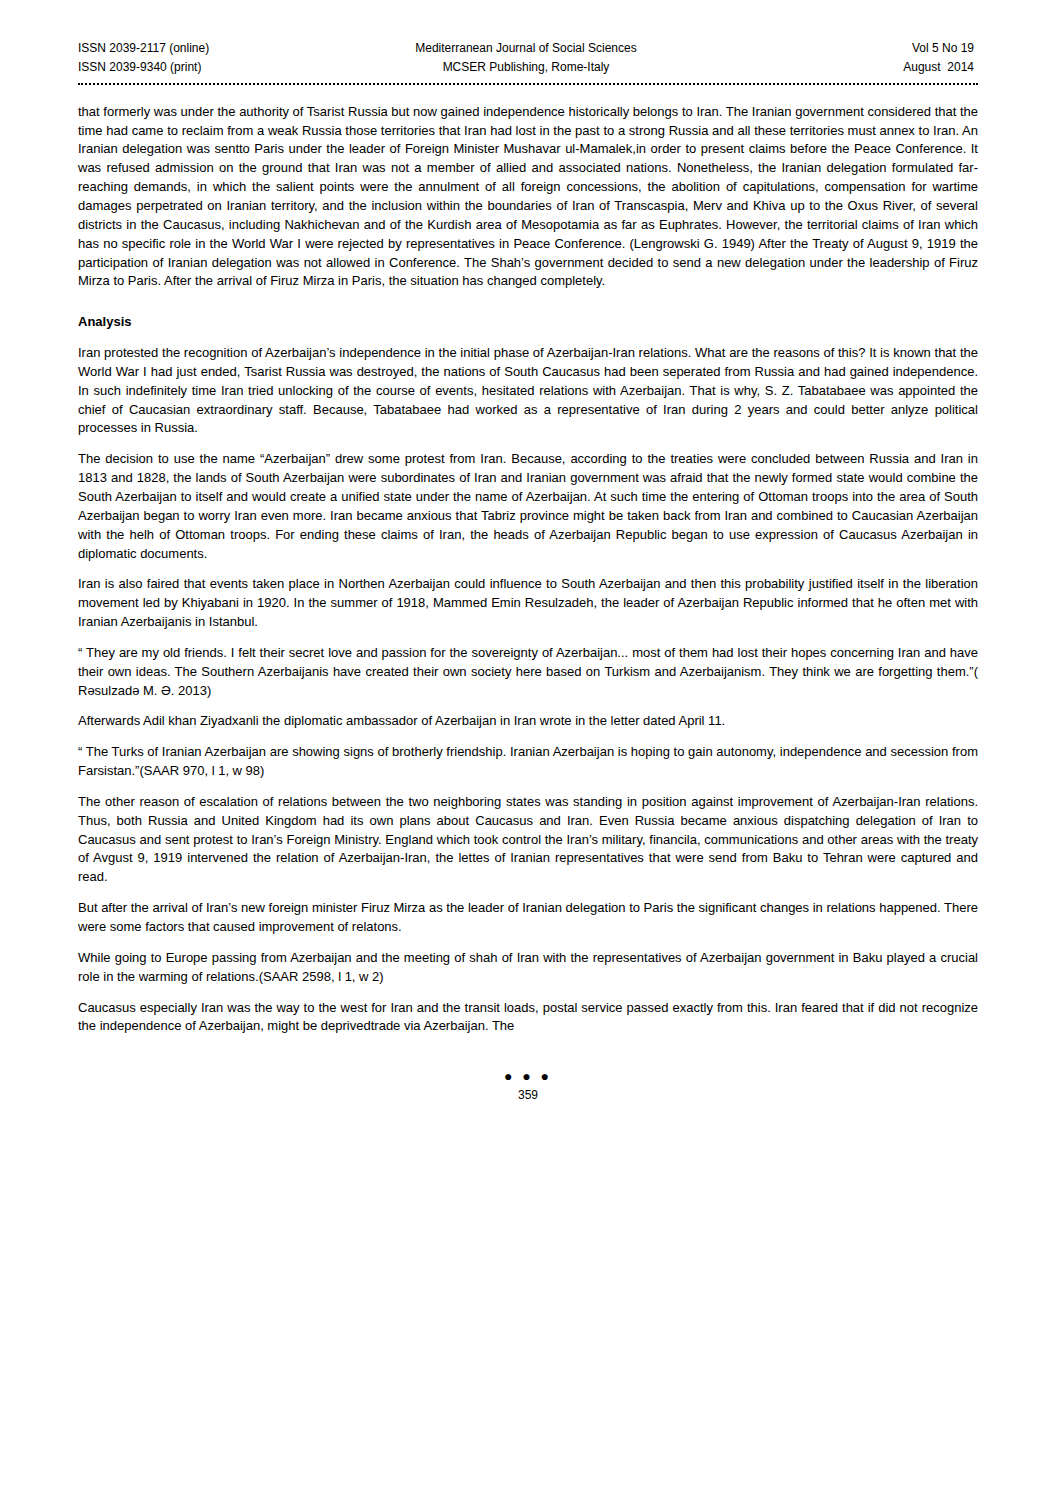| ISSN 2039-2117 (online) | Mediterranean Journal of Social Sciences | Vol 5 No 19 |
| ISSN 2039-9340 (print) | MCSER Publishing, Rome-Italy | August 2014 |
that formerly was under the authority of Tsarist Russia but now gained independence historically belongs to Iran. The Iranian government considered that the time had came to reclaim from a weak Russia those territories that Iran had lost in the past to a strong Russia and all these territories must annex to Iran. An Iranian delegation was sentto Paris under the leader of Foreign Minister Mushavar ul-Mamalek,in order to present claims before the Peace Conference. It was refused admission on the ground that Iran was not a member of allied and associated nations. Nonetheless, the Iranian delegation formulated far-reaching demands, in which the salient points were the annulment of all foreign concessions, the abolition of capitulations, compensation for wartime damages perpetrated on Iranian territory, and the inclusion within the boundaries of Iran of Transcaspia, Merv and Khiva up to the Oxus River, of several districts in the Caucasus, including Nakhichevan and of the Kurdish area of Mesopotamia as far as Euphrates. However, the territorial claims of Iran which has no specific role in the World War I were rejected by representatives in Peace Conference. (Lengrowski G. 1949) After the Treaty of August 9, 1919 the participation of Iranian delegation was not allowed in Conference. The Shah’s government decided to send a new delegation under the leadership of Firuz Mirza to Paris. After the arrival of Firuz Mirza in Paris, the situation has changed completely.
Analysis
Iran protested the recognition of Azerbaijan’s independence in the initial phase of Azerbaijan-Iran relations. What are the reasons of this? It is known that the World War I had just ended, Tsarist Russia was destroyed, the nations of South Caucasus had been seperated from Russia and had gained independence. In such indefinitely time Iran tried unlocking of the course of events, hesitated relations with Azerbaijan. That is why, S. Z. Tabatabaee was appointed the chief of Caucasian extraordinary staff. Because, Tabatabaee had worked as a representative of Iran during 2 years and could better anlyze political processes in Russia.
The decision to use the name “Azerbaijan” drew some protest from Iran. Because, according to the treaties were concluded between Russia and Iran in 1813 and 1828, the lands of South Azerbaijan were subordinates of Iran and Iranian government was afraid that the newly formed state would combine the South Azerbaijan to itself and would create a unified state under the name of Azerbaijan. At such time the entering of Ottoman troops into the area of South Azerbaijan began to worry Iran even more. Iran became anxious that Tabriz province might be taken back from Iran and combined to Caucasian Azerbaijan with the helh of Ottoman troops. For ending these claims of Iran, the heads of Azerbaijan Republic began to use expression of Caucasus Azerbaijan in diplomatic documents.
Iran is also faired that events taken place in Northen Azerbaijan could influence to South Azerbaijan and then this probability justified itself in the liberation movement led by Khiyabani in 1920. In the summer of 1918, Mammed Emin Resulzadeh, the leader of Azerbaijan Republic informed that he often met with Iranian Azerbaijanis in Istanbul.
“ They are my old friends. I felt their secret love and passion for the sovereignty of Azerbaijan... most of them had lost their hopes concerning Iran and have their own ideas. The Southern Azerbaijanis have created their own society here based on Turkism and Azerbaijanism. They think we are forgetting them.”( Rəsulzadə M. Ə. 2013)
Afterwards Adil khan Ziyadxanli the diplomatic ambassador of Azerbaijan in Iran wrote in the letter dated April 11.
“ The Turks of Iranian Azerbaijan are showing signs of brotherly friendship. Iranian Azerbaijan is hoping to gain autonomy, independence and secession from Farsistan.”(SAAR 970, l 1, w 98)
The other reason of escalation of relations between the two neighboring states was standing in position against improvement of Azerbaijan-Iran relations. Thus, both Russia and United Kingdom had its own plans about Caucasus and Iran. Even Russia became anxious dispatching delegation of Iran to Caucasus and sent protest to Iran’s Foreign Ministry. England which took control the Iran’s military, financila, communications and other areas with the treaty of Avgust 9, 1919 intervened the relation of Azerbaijan-Iran, the lettes of Iranian representatives that were send from Baku to Tehran were captured and read.
But after the arrival of Iran’s new foreign minister Firuz Mirza as the leader of Iranian delegation to Paris the significant changes in relations happened. There were some factors that caused improvement of relatons.
While going to Europe passing from Azerbaijan and the meeting of shah of Iran with the representatives of Azerbaijan government in Baku played a crucial role in the warming of relations.(SAAR 2598, l 1, w 2)
Caucasus especially Iran was the way to the west for Iran and the transit loads, postal service passed exactly from this. Iran feared that if did not recognize the independence of Azerbaijan, might be deprivedtrade via Azerbaijan. The
● ● ●
359